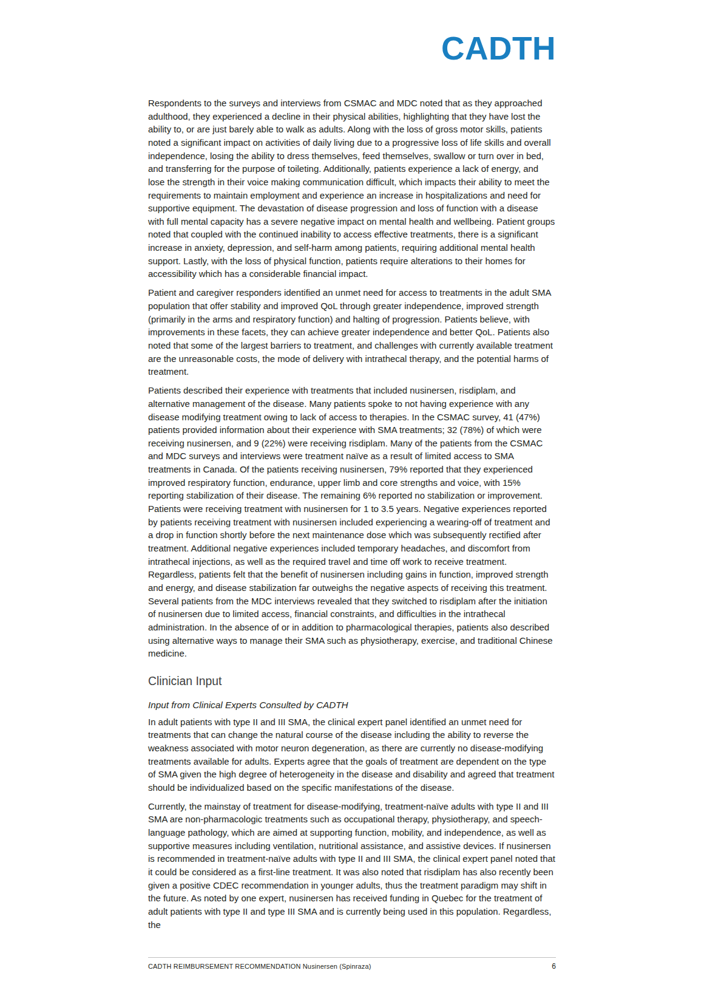CADTH
Respondents to the surveys and interviews from CSMAC and MDC noted that as they approached adulthood, they experienced a decline in their physical abilities, highlighting that they have lost the ability to, or are just barely able to walk as adults. Along with the loss of gross motor skills, patients noted a significant impact on activities of daily living due to a progressive loss of life skills and overall independence, losing the ability to dress themselves, feed themselves, swallow or turn over in bed, and transferring for the purpose of toileting. Additionally, patients experience a lack of energy, and lose the strength in their voice making communication difficult, which impacts their ability to meet the requirements to maintain employment and experience an increase in hospitalizations and need for supportive equipment. The devastation of disease progression and loss of function with a disease with full mental capacity has a severe negative impact on mental health and wellbeing. Patient groups noted that coupled with the continued inability to access effective treatments, there is a significant increase in anxiety, depression, and self-harm among patients, requiring additional mental health support. Lastly, with the loss of physical function, patients require alterations to their homes for accessibility which has a considerable financial impact.
Patient and caregiver responders identified an unmet need for access to treatments in the adult SMA population that offer stability and improved QoL through greater independence, improved strength (primarily in the arms and respiratory function) and halting of progression. Patients believe, with improvements in these facets, they can achieve greater independence and better QoL. Patients also noted that some of the largest barriers to treatment, and challenges with currently available treatment are the unreasonable costs, the mode of delivery with intrathecal therapy, and the potential harms of treatment.
Patients described their experience with treatments that included nusinersen, risdiplam, and alternative management of the disease. Many patients spoke to not having experience with any disease modifying treatment owing to lack of access to therapies. In the CSMAC survey, 41 (47%) patients provided information about their experience with SMA treatments; 32 (78%) of which were receiving nusinersen, and 9 (22%) were receiving risdiplam. Many of the patients from the CSMAC and MDC surveys and interviews were treatment naïve as a result of limited access to SMA treatments in Canada. Of the patients receiving nusinersen, 79% reported that they experienced improved respiratory function, endurance, upper limb and core strengths and voice, with 15% reporting stabilization of their disease. The remaining 6% reported no stabilization or improvement. Patients were receiving treatment with nusinersen for 1 to 3.5 years. Negative experiences reported by patients receiving treatment with nusinersen included experiencing a wearing-off of treatment and a drop in function shortly before the next maintenance dose which was subsequently rectified after treatment. Additional negative experiences included temporary headaches, and discomfort from intrathecal injections, as well as the required travel and time off work to receive treatment. Regardless, patients felt that the benefit of nusinersen including gains in function, improved strength and energy, and disease stabilization far outweighs the negative aspects of receiving this treatment. Several patients from the MDC interviews revealed that they switched to risdiplam after the initiation of nusinersen due to limited access, financial constraints, and difficulties in the intrathecal administration. In the absence of or in addition to pharmacological therapies, patients also described using alternative ways to manage their SMA such as physiotherapy, exercise, and traditional Chinese medicine.
Clinician Input
Input from Clinical Experts Consulted by CADTH
In adult patients with type II and III SMA, the clinical expert panel identified an unmet need for treatments that can change the natural course of the disease including the ability to reverse the weakness associated with motor neuron degeneration, as there are currently no disease-modifying treatments available for adults. Experts agree that the goals of treatment are dependent on the type of SMA given the high degree of heterogeneity in the disease and disability and agreed that treatment should be individualized based on the specific manifestations of the disease.
Currently, the mainstay of treatment for disease-modifying, treatment-naïve adults with type II and III SMA are non-pharmacologic treatments such as occupational therapy, physiotherapy, and speech-language pathology, which are aimed at supporting function, mobility, and independence, as well as supportive measures including ventilation, nutritional assistance, and assistive devices. If nusinersen is recommended in treatment-naïve adults with type II and III SMA, the clinical expert panel noted that it could be considered as a first-line treatment. It was also noted that risdiplam has also recently been given a positive CDEC recommendation in younger adults, thus the treatment paradigm may shift in the future. As noted by one expert, nusinersen has received funding in Quebec for the treatment of adult patients with type II and type III SMA and is currently being used in this population. Regardless, the
CADTH REIMBURSEMENT RECOMMENDATION Nusinersen (Spinraza)
6